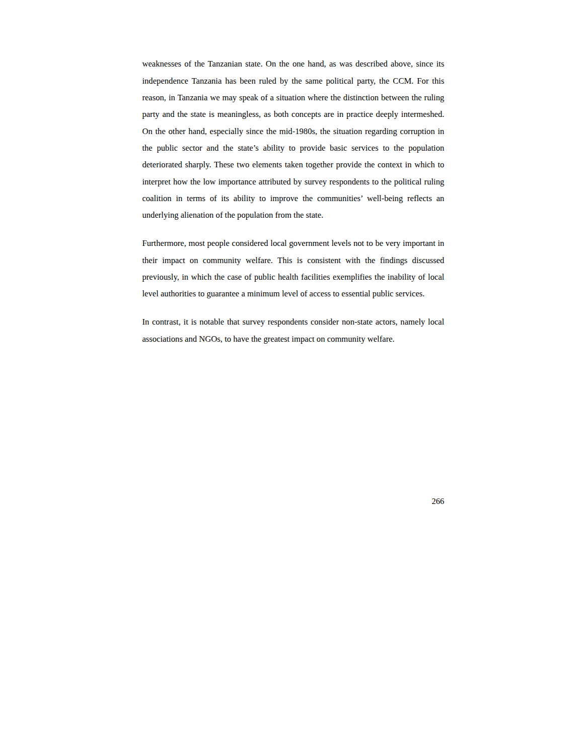weaknesses of the Tanzanian state. On the one hand, as was described above, since its independence Tanzania has been ruled by the same political party, the CCM. For this reason, in Tanzania we may speak of a situation where the distinction between the ruling party and the state is meaningless, as both concepts are in practice deeply intermeshed. On the other hand, especially since the mid-1980s, the situation regarding corruption in the public sector and the state’s ability to provide basic services to the population deteriorated sharply. These two elements taken together provide the context in which to interpret how the low importance attributed by survey respondents to the political ruling coalition in terms of its ability to improve the communities’ well-being reflects an underlying alienation of the population from the state.
Furthermore, most people considered local government levels not to be very important in their impact on community welfare. This is consistent with the findings discussed previously, in which the case of public health facilities exemplifies the inability of local level authorities to guarantee a minimum level of access to essential public services.
In contrast, it is notable that survey respondents consider non-state actors, namely local associations and NGOs, to have the greatest impact on community welfare.
266